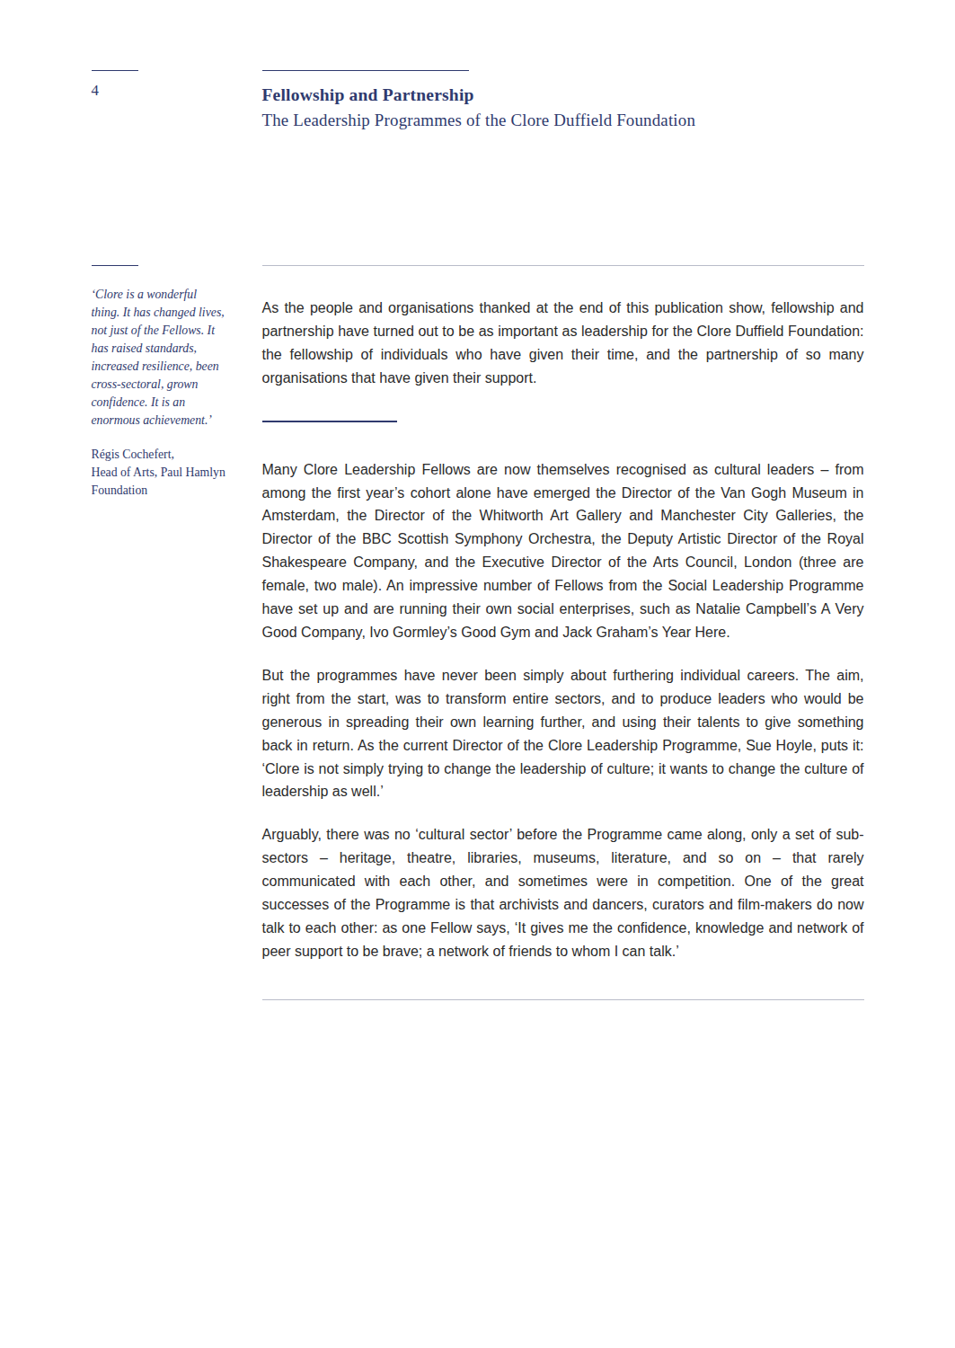4
Fellowship and Partnership
The Leadership Programmes of the Clore Duffield Foundation
‘Clore is a wonderful thing. It has changed lives, not just of the Fellows. It has raised standards, increased resilience, been cross-sectoral, grown confidence. It is an enormous achievement.’
Régis Cochefert,
Head of Arts, Paul Hamlyn Foundation
As the people and organisations thanked at the end of this publication show, fellowship and partnership have turned out to be as important as leadership for the Clore Duffield Foundation: the fellowship of individuals who have given their time, and the partnership of so many organisations that have given their support.
Many Clore Leadership Fellows are now themselves recognised as cultural leaders – from among the first year’s cohort alone have emerged the Director of the Van Gogh Museum in Amsterdam, the Director of the Whitworth Art Gallery and Manchester City Galleries, the Director of the BBC Scottish Symphony Orchestra, the Deputy Artistic Director of the Royal Shakespeare Company, and the Executive Director of the Arts Council, London (three are female, two male). An impressive number of Fellows from the Social Leadership Programme have set up and are running their own social enterprises, such as Natalie Campbell’s A Very Good Company, Ivo Gormley’s Good Gym and Jack Graham’s Year Here.
But the programmes have never been simply about furthering individual careers. The aim, right from the start, was to transform entire sectors, and to produce leaders who would be generous in spreading their own learning further, and using their talents to give something back in return. As the current Director of the Clore Leadership Programme, Sue Hoyle, puts it: ‘Clore is not simply trying to change the leadership of culture; it wants to change the culture of leadership as well.’
Arguably, there was no ‘cultural sector’ before the Programme came along, only a set of sub-sectors – heritage, theatre, libraries, museums, literature, and so on – that rarely communicated with each other, and sometimes were in competition. One of the great successes of the Programme is that archivists and dancers, curators and film-makers do now talk to each other: as one Fellow says, ‘It gives me the confidence, knowledge and network of peer support to be brave; a network of friends to whom I can talk.’